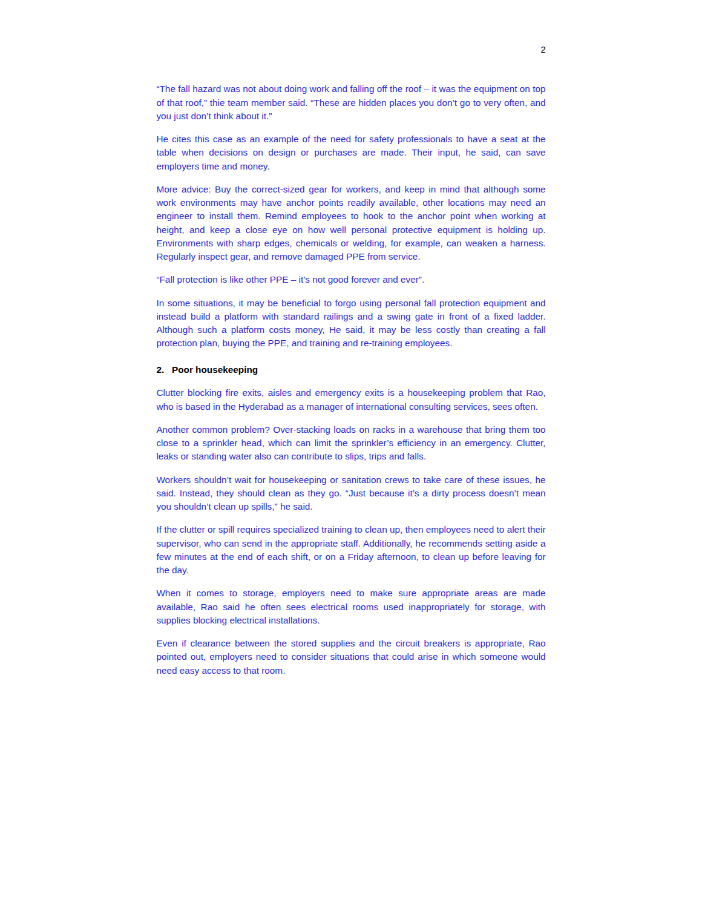2
“The fall hazard was not about doing work and falling off the roof – it was the equipment on top of that roof,” thie team member said. “These are hidden places you don’t go to very often, and you just don’t think about it.”
He cites this case as an example of the need for safety professionals to have a seat at the table when decisions on design or purchases are made. Their input, he said, can save employers time and money.
More advice: Buy the correct-sized gear for workers, and keep in mind that although some work environments may have anchor points readily available, other locations may need an engineer to install them. Remind employees to hook to the anchor point when working at height, and keep a close eye on how well personal protective equipment is holding up. Environments with sharp edges, chemicals or welding, for example, can weaken a harness. Regularly inspect gear, and remove damaged PPE from service.
“Fall protection is like other PPE – it’s not good forever and ever”.
In some situations, it may be beneficial to forgo using personal fall protection equipment and instead build a platform with standard railings and a swing gate in front of a fixed ladder. Although such a platform costs money, He said, it may be less costly than creating a fall protection plan, buying the PPE, and training and re-training employees.
2. Poor housekeeping
Clutter blocking fire exits, aisles and emergency exits is a housekeeping problem that Rao, who is based in the Hyderabad as a manager of international consulting services, sees often.
Another common problem? Over-stacking loads on racks in a warehouse that bring them too close to a sprinkler head, which can limit the sprinkler’s efficiency in an emergency. Clutter, leaks or standing water also can contribute to slips, trips and falls.
Workers shouldn’t wait for housekeeping or sanitation crews to take care of these issues, he said. Instead, they should clean as they go. “Just because it’s a dirty process doesn’t mean you shouldn’t clean up spills,” he said.
If the clutter or spill requires specialized training to clean up, then employees need to alert their supervisor, who can send in the appropriate staff. Additionally, he recommends setting aside a few minutes at the end of each shift, or on a Friday afternoon, to clean up before leaving for the day.
When it comes to storage, employers need to make sure appropriate areas are made available, Rao said he often sees electrical rooms used inappropriately for storage, with supplies blocking electrical installations.
Even if clearance between the stored supplies and the circuit breakers is appropriate, Rao pointed out, employers need to consider situations that could arise in which someone would need easy access to that room.